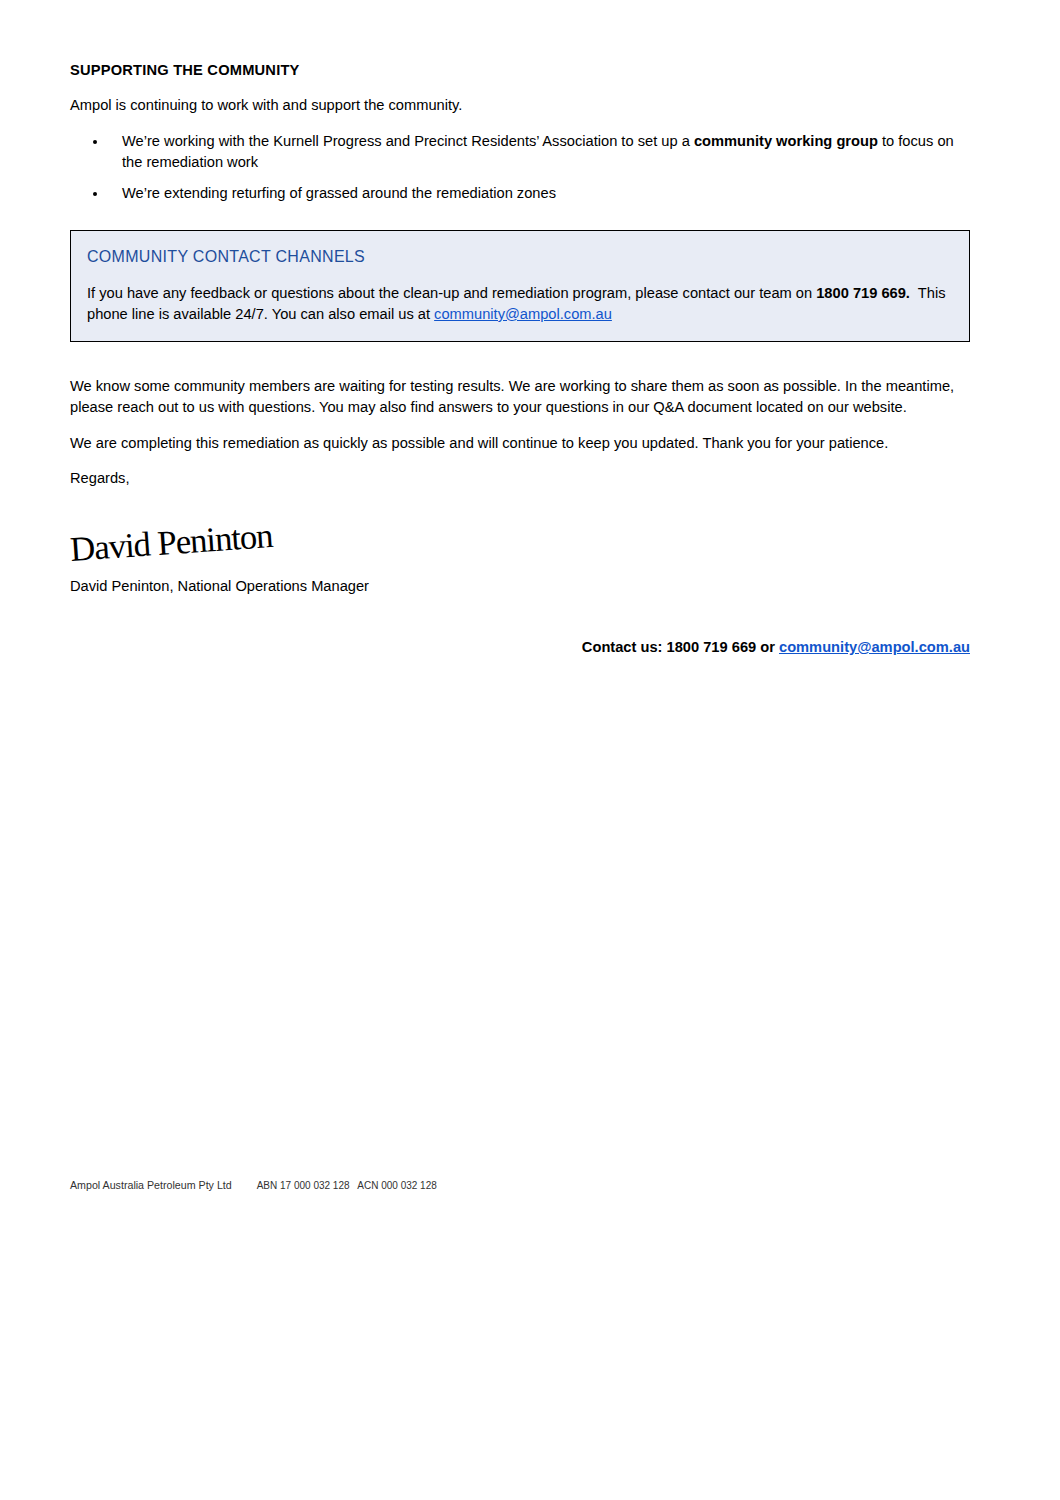SUPPORTING THE COMMUNITY
Ampol is continuing to work with and support the community.
We’re working with the Kurnell Progress and Precinct Residents’ Association to set up a community working group to focus on the remediation work
We’re extending returfing of grassed around the remediation zones
COMMUNITY CONTACT CHANNELS
If you have any feedback or questions about the clean-up and remediation program, please contact our team on 1800 719 669. This phone line is available 24/7. You can also email us at community@ampol.com.au
We know some community members are waiting for testing results. We are working to share them as soon as possible. In the meantime, please reach out to us with questions. You may also find answers to your questions in our Q&A document located on our website.
We are completing this remediation as quickly as possible and will continue to keep you updated. Thank you for your patience.
Regards,
David Peninton
David Peninton, National Operations Manager
Contact us: 1800 719 669 or community@ampol.com.au
Ampol Australia Petroleum Pty Ltd ABN 17 000 032 128 ACN 000 032 128